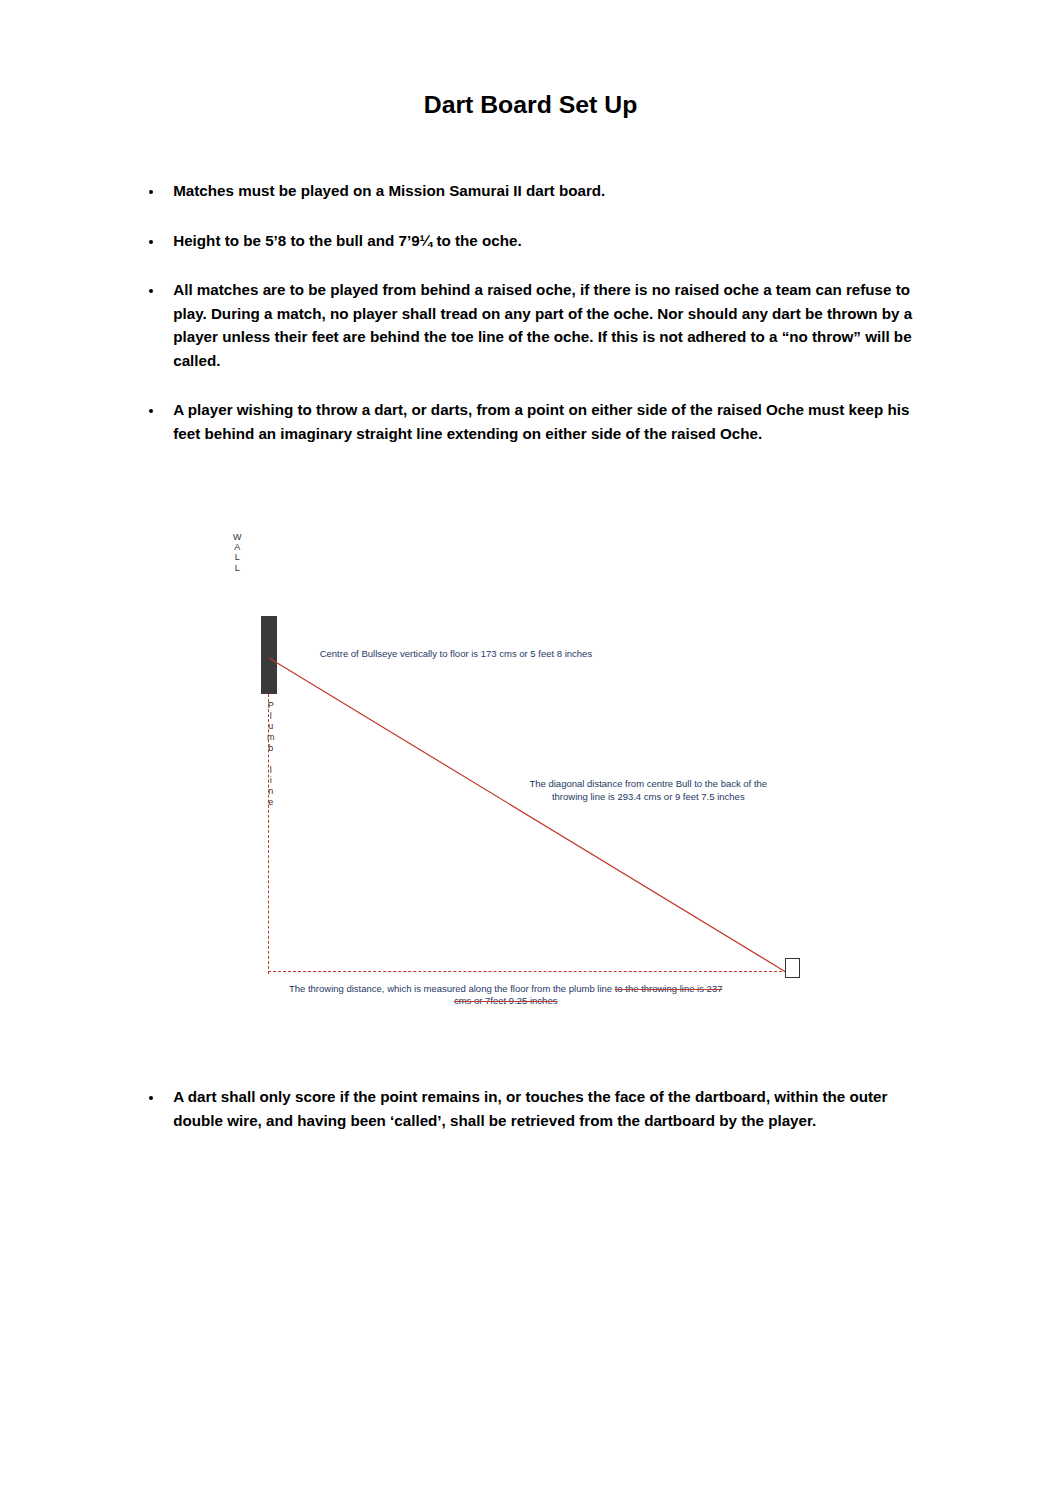Dart Board Set Up
Matches must be played on a Mission Samurai II dart board.
Height to be 5’8 to the bull and 7’9¼ to the oche.
All matches are to be played from behind a raised oche, if there is no raised oche a team can refuse to play. During a match, no player shall tread on any part of the oche. Nor should any dart be thrown by a player unless their feet are behind the toe line of the oche. If this is not adhered to a “no throw” will be called.
A player wishing to throw a dart, or darts, from a point on either side of the raised Oche must keep his feet behind an imaginary straight line extending on either side of the raised Oche.
W
A
L
L
P
l
u
m
b
l
i
n
e
Centre of Bullseye vertically to floor is 173 cms or 5 feet 8 inches
The diagonal distance from centre Bull to the back of the throwing line is 293.4 cms or 9 feet 7.5 inches
The throwing distance, which is measured along the floor from the plumb line to the throwing line is 237 cms or 7feet 9.25 inches
A dart shall only score if the point remains in, or touches the face of the dartboard, within the outer double wire, and having been ‘called’, shall be retrieved from the dartboard by the player.